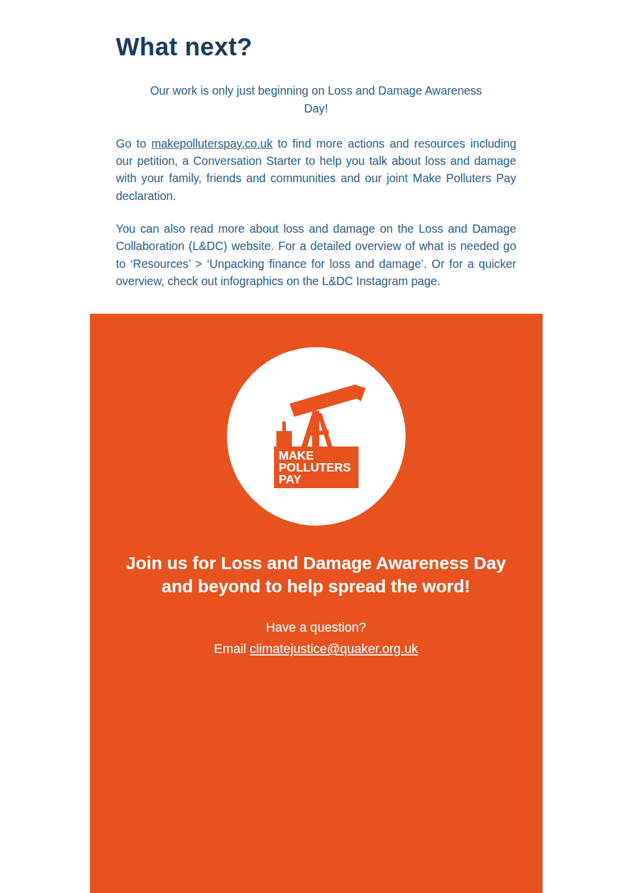What next?
Our work is only just beginning on Loss and Damage Awareness Day!
Go to makepolluterspay.co.uk to find more actions and resources including our petition, a Conversation Starter to help you talk about loss and damage with your family, friends and communities and our joint Make Polluters Pay declaration.
You can also read more about loss and damage on the Loss and Damage Collaboration (L&DC) website. For a detailed overview of what is needed go to ‘Resources’ > ‘Unpacking finance for loss and damage’. Or for a quicker overview, check out infographics on the L&DC Instagram page.
MAKE POLLUTERS PAY
Join us for Loss and Damage Awareness Day and beyond to help spread the word!
Have a question?
Email climatejustice@quaker.org.uk